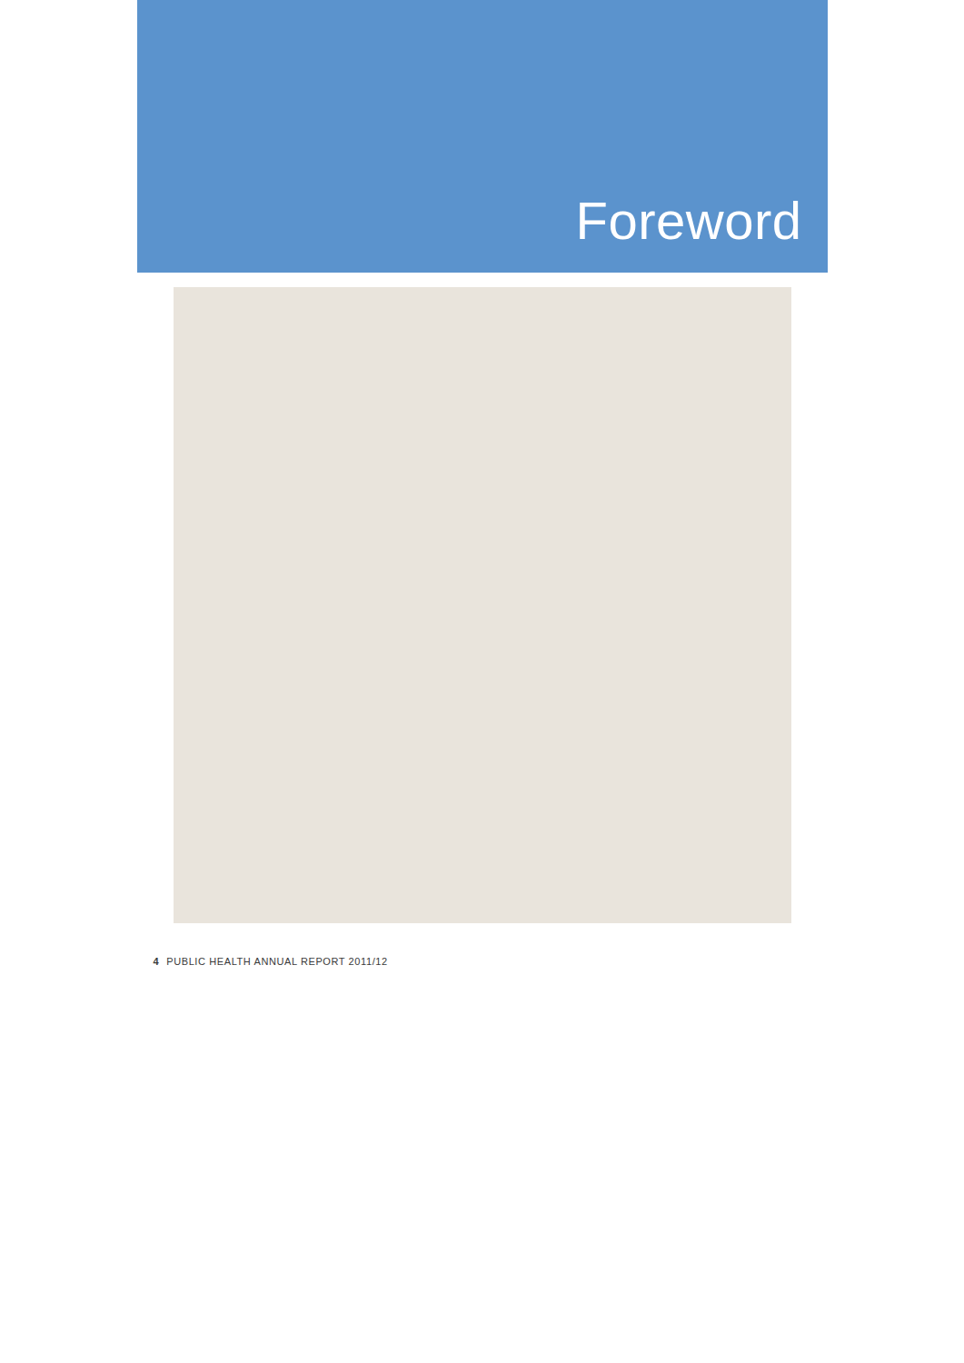Foreword
Photograph: a teacher holds an open picture book on a wheeled stand, smiling as she reads with a young man standing beside her; another young man is seated at a table in the background of a classroom.
4 Public Health Annual Report 2011/12